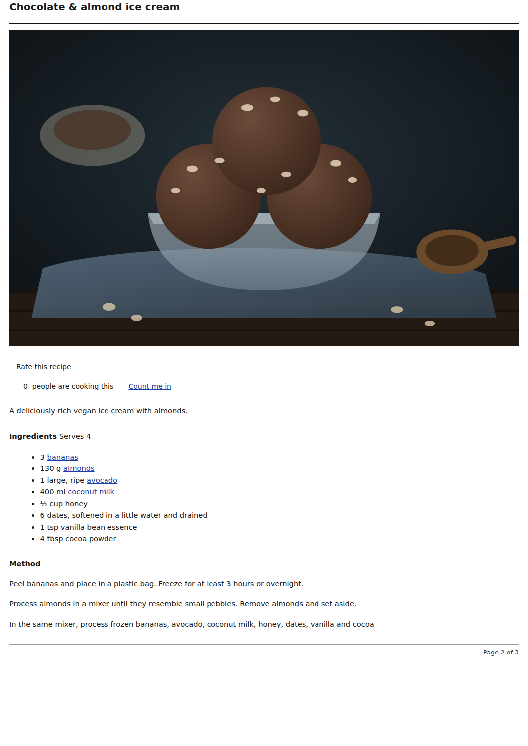Chocolate & almond ice cream
Rate this recipe
0 people are cooking this Count me in
A deliciously rich vegan ice cream with almonds.
Ingredients Serves 4
3 bananas
130 g almonds
1 large, ripe avocado
400 ml coconut milk
½ cup honey
6 dates, softened in a little water and drained
1 tsp vanilla bean essence
4 tbsp cocoa powder
Method
Peel bananas and place in a plastic bag. Freeze for at least 3 hours or overnight.
Process almonds in a mixer until they resemble small pebbles. Remove almonds and set aside.
In the same mixer, process frozen bananas, avocado, coconut milk, honey, dates, vanilla and cocoa
Page 2 of 3